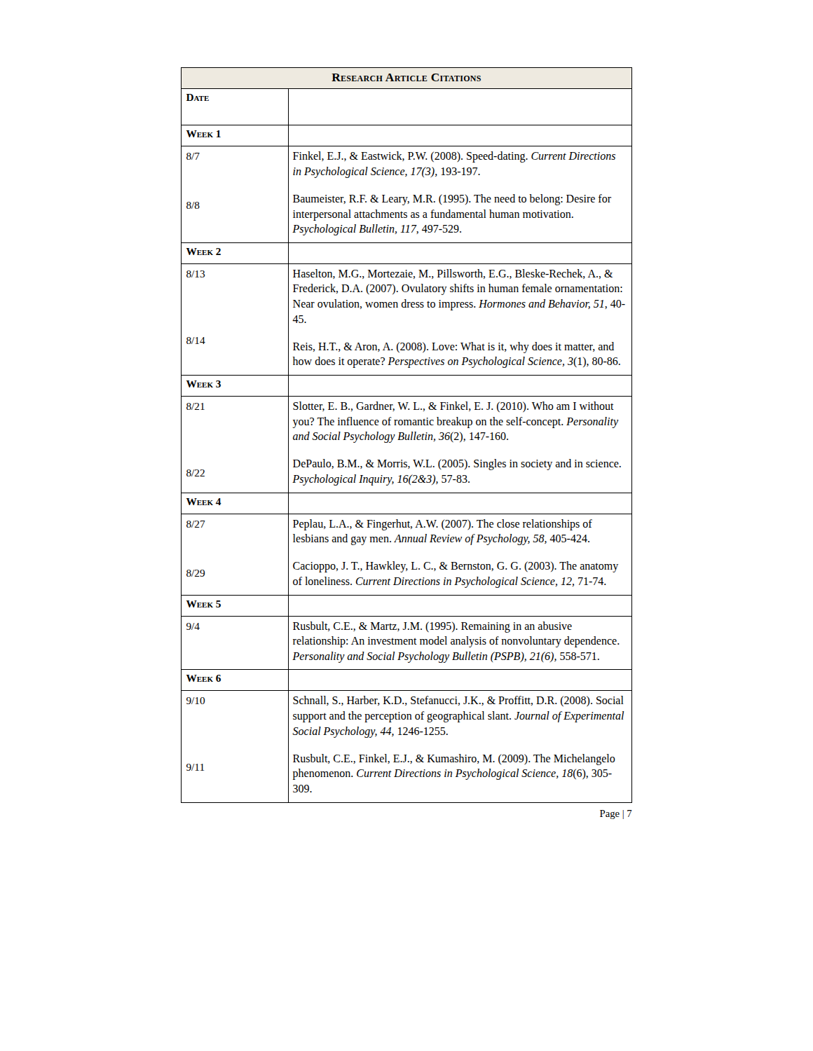| Research Article Citations |
| --- |
| Date | |
| Week 1 | |
| 8/7 8/8 | Finkel, E.J., & Eastwick, P.W. (2008). Speed-dating. Current Directions in Psychological Science, 17(3), 193-197. Baumeister, R.F. & Leary, M.R. (1995). The need to belong: Desire for interpersonal attachments as a fundamental human motivation. Psychological Bulletin, 117 , 497-529. |
| Week 2 | |
| 8/13 8/14 | Haselton, M.G., Mortezaie, M., Pillsworth, E.G., Bleske-Rechek, A., & Frederick, D.A. (2007). Ovulatory shifts in human female ornamentation: Near ovulation, women dress to impress. Hormones and Behavior, 51 , 40-45. Reis, H.T., & Aron, A. (2008). Love: What is it, why does it matter, and how does it operate? Perspectives on Psychological Science, 3 (1), 80-86. |
| Week 3 | |
| 8/21 8/22 | Slotter, E. B., Gardner, W. L., & Finkel, E. J. (2010). Who am I without you? The influence of romantic breakup on the self-concept. Personality and Social Psychology Bulletin, 36 (2), 147-160. DePaulo, B.M., & Morris, W.L. (2005). Singles in society and in science. Psychological Inquiry, 16(2&3), 57-83. |
| Week 4 | |
| 8/27 8/29 | Peplau, L.A., & Fingerhut, A.W. (2007). The close relationships of lesbians and gay men. Annual Review of Psychology, 58, 405-424. Cacioppo, J. T., Hawkley, L. C., & Bernston, G. G. (2003). The anatomy of loneliness. Current Directions in Psychological Science, 12, 71-74. |
| Week 5 | |
| 9/4 | Rusbult, C.E., & Martz, J.M. (1995). Remaining in an abusive relationship: An investment model analysis of nonvoluntary dependence. Personality and Social Psychology Bulletin (PSPB), 21(6), 558-571. |
| Week 6 | |
| 9/10 9/11 | Schnall, S., Harber, K.D., Stefanucci, J.K., & Proffitt, D.R. (2008). Social support and the perception of geographical slant. Journal of Experimental Social Psychology, 44, 1246-1255. Rusbult, C.E., Finkel, E.J., & Kumashiro, M. (2009). The Michelangelo phenomenon. Current Directions in Psychological Science, 18 (6), 305-309. |
Page | 7